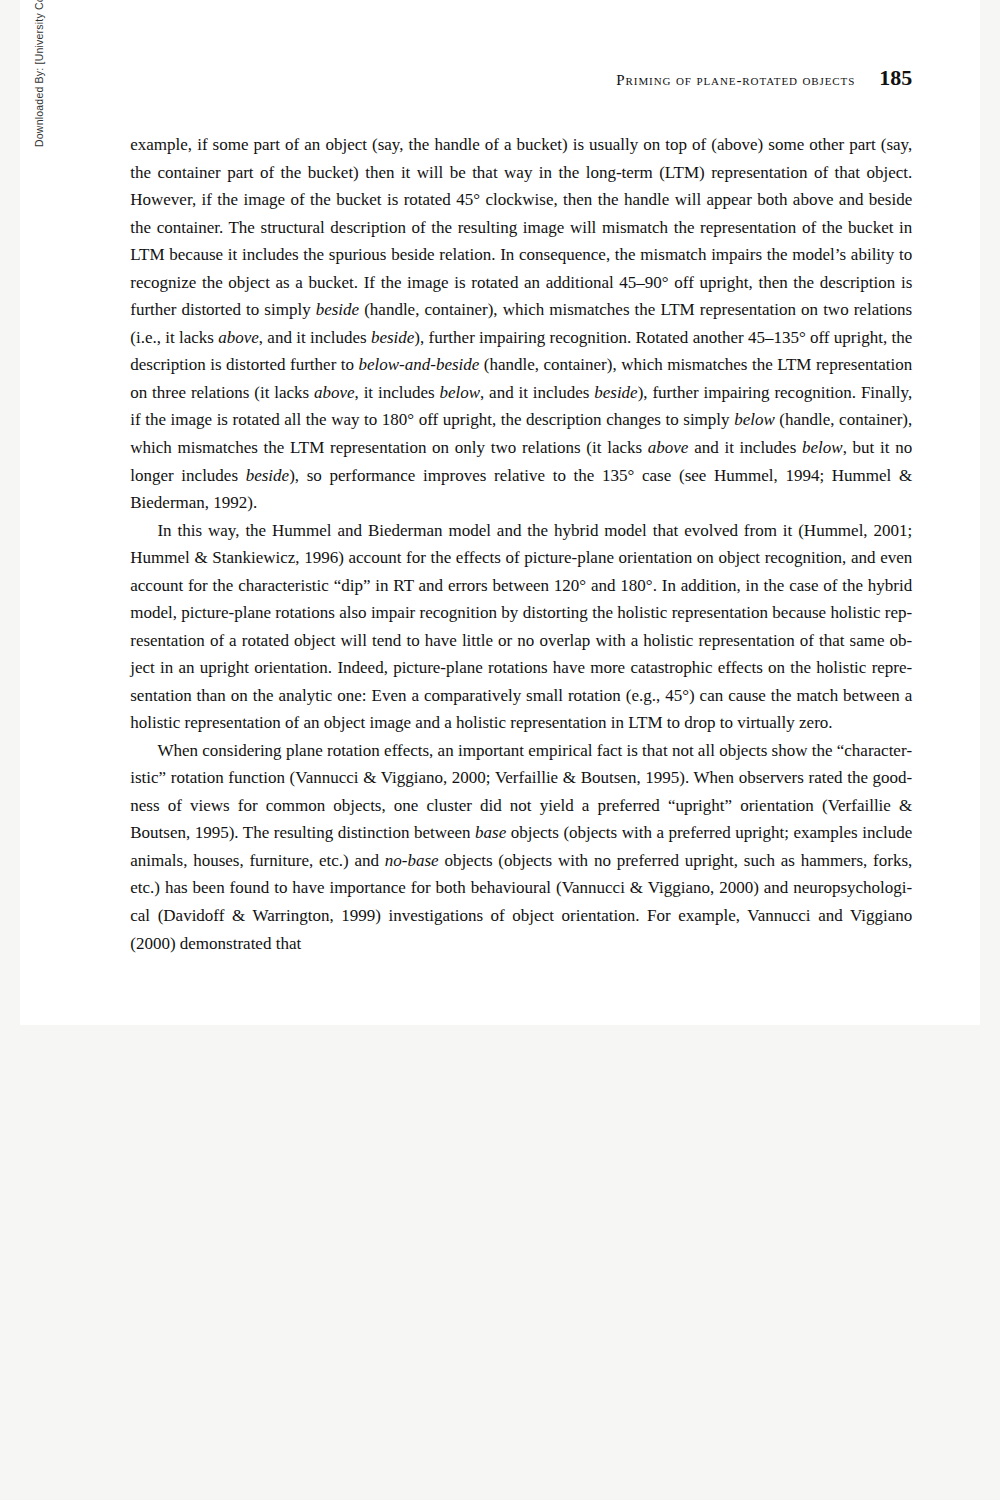Downloaded By: [University College London] At: 12:20 16 December 2008
Priming of plane-rotated objects 185
example, if some part of an object (say, the handle of a bucket) is usually on top of (above) some other part (say, the container part of the bucket) then it will be that way in the long-term (LTM) representation of that object. However, if the image of the bucket is rotated 45° clockwise, then the handle will appear both above and beside the container. The structural description of the resulting image will mismatch the representation of the bucket in LTM because it includes the spurious beside relation. In consequence, the mismatch impairs the model’s ability to recognize the object as a bucket. If the image is rotated an additional 45–90° off upright, then the description is further distorted to simply beside (handle, container), which mismatches the LTM representation on two relations (i.e., it lacks above, and it includes beside), further impairing recognition. Rotated another 45–135° off upright, the description is distorted further to below-and-beside (handle, container), which mismatches the LTM representation on three relations (it lacks above, it includes below, and it includes beside), further impairing recognition. Finally, if the image is rotated all the way to 180° off upright, the description changes to simply below (handle, container), which mismatches the LTM representation on only two relations (it lacks above and it includes below, but it no longer includes beside), so performance improves relative to the 135° case (see Hummel, 1994; Hummel & Biederman, 1992).
In this way, the Hummel and Biederman model and the hybrid model that evolved from it (Hummel, 2001; Hummel & Stankiewicz, 1996) account for the effects of picture-plane orientation on object recognition, and even account for the characteristic “dip” in RT and errors between 120° and 180°. In addition, in the case of the hybrid model, picture-plane rotations also impair recognition by distorting the holistic representation because holistic representation of a rotated object will tend to have little or no overlap with a holistic representation of that same object in an upright orientation. Indeed, picture-plane rotations have more catastrophic effects on the holistic representation than on the analytic one: Even a comparatively small rotation (e.g., 45°) can cause the match between a holistic representation of an object image and a holistic representation in LTM to drop to virtually zero.
When considering plane rotation effects, an important empirical fact is that not all objects show the “characteristic” rotation function (Vannucci & Viggiano, 2000; Verfaillie & Boutsen, 1995). When observers rated the goodness of views for common objects, one cluster did not yield a preferred “upright” orientation (Verfaillie & Boutsen, 1995). The resulting distinction between base objects (objects with a preferred upright; examples include animals, houses, furniture, etc.) and no-base objects (objects with no preferred upright, such as hammers, forks, etc.) has been found to have importance for both behavioural (Vannucci & Viggiano, 2000) and neuropsychological (Davidoff & Warrington, 1999) investigations of object orientation. For example, Vannucci and Viggiano (2000) demonstrated that